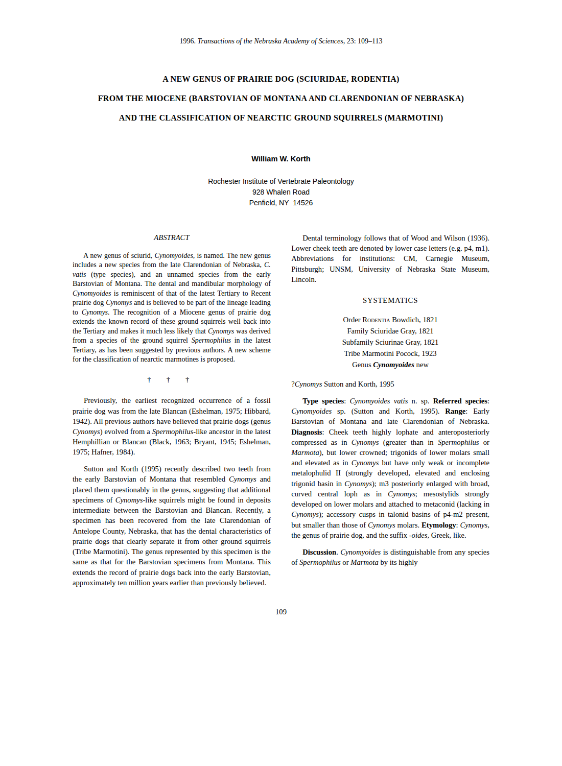1996. Transactions of the Nebraska Academy of Sciences, 23: 109–113
A NEW GENUS OF PRAIRIE DOG (SCIURIDAE, RODENTIA)
FROM THE MIOCENE (BARSTOVIAN OF MONTANA AND CLARENDONIAN OF NEBRASKA)
AND THE CLASSIFICATION OF NEARCTIC GROUND SQUIRRELS (MARMOTINI)
William W. Korth
Rochester Institute of Vertebrate Paleontology
928 Whalen Road
Penfield, NY 14526
ABSTRACT
A new genus of sciurid, Cynomyoides, is named. The new genus includes a new species from the late Clarendonian of Nebraska, C. vatis (type species), and an unnamed species from the early Barstovian of Montana. The dental and mandibular morphology of Cynomyoides is reminiscent of that of the latest Tertiary to Recent prairie dog Cynomys and is believed to be part of the lineage leading to Cynomys. The recognition of a Miocene genus of prairie dog extends the known record of these ground squirrels well back into the Tertiary and makes it much less likely that Cynomys was derived from a species of the ground squirrel Spermophilus in the latest Tertiary, as has been suggested by previous authors. A new scheme for the classification of nearctic marmotines is proposed.
† † †
Previously, the earliest recognized occurrence of a fossil prairie dog was from the late Blancan (Eshelman, 1975; Hibbard, 1942). All previous authors have believed that prairie dogs (genus Cynomys) evolved from a Spermophilus-like ancestor in the latest Hemphillian or Blancan (Black, 1963; Bryant, 1945; Eshelman, 1975; Hafner, 1984).
Sutton and Korth (1995) recently described two teeth from the early Barstovian of Montana that resembled Cynomys and placed them questionably in the genus, suggesting that additional specimens of Cynomys-like squirrels might be found in deposits intermediate between the Barstovian and Blancan. Recently, a specimen has been recovered from the late Clarendonian of Antelope County, Nebraska, that has the dental characteristics of prairie dogs that clearly separate it from other ground squirrels (Tribe Marmotini). The genus represented by this specimen is the same as that for the Barstovian specimens from Montana. This extends the record of prairie dogs back into the early Barstovian, approximately ten million years earlier than previously believed.
Dental terminology follows that of Wood and Wilson (1936). Lower cheek teeth are denoted by lower case letters (e.g. p4, m1). Abbreviations for institutions: CM, Carnegie Museum, Pittsburgh; UNSM, University of Nebraska State Museum, Lincoln.
Systematics
Order Rodentia Bowdich, 1821
Family Sciuridae Gray, 1821
Subfamily Sciurinae Gray, 1821
Tribe Marmotini Pocock, 1923
Genus Cynomyoides new
?Cynomys Sutton and Korth, 1995
Type species: Cynomyoides vatis n. sp. Referred species: Cynomyoides sp. (Sutton and Korth, 1995). Range: Early Barstovian of Montana and late Clarendonian of Nebraska. Diagnosis: Cheek teeth highly lophate and anteroposteriorly compressed as in Cynomys (greater than in Spermophilus or Marmota), but lower crowned; trigonids of lower molars small and elevated as in Cynomys but have only weak or incomplete metalophulid II (strongly developed, elevated and enclosing trigonid basin in Cynomys); m3 posteriorly enlarged with broad, curved central loph as in Cynomys; mesostylids strongly developed on lower molars and attached to metaconid (lacking in Cynomys); accessory cusps in talonid basins of p4-m2 present, but smaller than those of Cynomys molars. Etymology: Cynomys, the genus of prairie dog, and the suffix -oides, Greek, like.
Discussion. Cynomyoides is distinguishable from any species of Spermophilus or Marmota by its highly
109